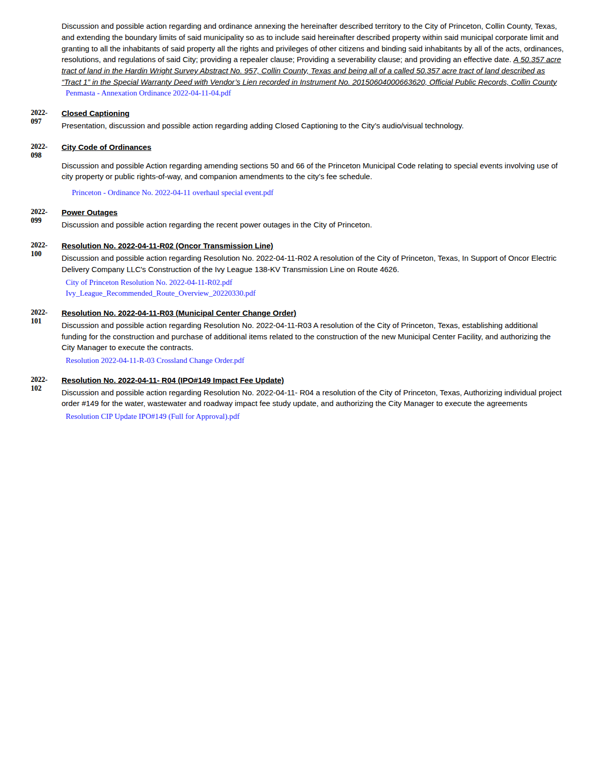Discussion and possible action regarding and ordinance annexing the hereinafter described territory to the City of Princeton, Collin County, Texas, and extending the boundary limits of said municipality so as to include said hereinafter described property within said municipal corporate limit and granting to all the inhabitants of said property all the rights and privileges of other citizens and binding said inhabitants by all of the acts, ordinances, resolutions, and regulations of said City; providing a repealer clause; Providing a severability clause; and providing an effective date. A 50.357 acre tract of land in the Hardin Wright Survey Abstract No. 957, Collin County, Texas and being all of a called 50.357 acre tract of land described as “Tract 1” in the Special Warranty Deed with Vendor’s Lien recorded in Instrument No. 20150604000663620, Official Public Records, Collin County
Penmasta - Annexation Ordinance 2022-04-11-04.pdf
2022-097
Closed Captioning
Presentation, discussion and possible action regarding adding Closed Captioning to the City’s audio/visual technology.
2022-098
City Code of Ordinances
Discussion and possible Action regarding amending sections 50 and 66 of the Princeton Municipal Code relating to special events involving use of city property or public rights-of-way, and companion amendments to the city’s fee schedule.
Princeton - Ordinance No. 2022-04-11 overhaul special event.pdf
2022-099
Power Outages
Discussion and possible action regarding the recent power outages in the City of Princeton.
2022-100
Resolution No. 2022-04-11-R02 (Oncor Transmission Line)
Discussion and possible action regarding Resolution No. 2022-04-11-R02 A resolution of the City of Princeton, Texas, In Support of Oncor Electric Delivery Company LLC's Construction of the Ivy League 138-KV Transmission Line on Route 4626.
City of Princeton Resolution No. 2022-04-11-R02.pdf Ivy_League_Recommended_Route_Overview_20220330.pdf
2022-101
Resolution No. 2022-04-11-R03 (Municipal Center Change Order)
Discussion and possible action regarding Resolution No. 2022-04-11-R03 A resolution of the City of Princeton, Texas, establishing additional funding for the construction and purchase of additional items related to the construction of the new Municipal Center Facility, and authorizing the City Manager to execute the contracts.
Resolution 2022-04-11-R-03 Crossland Change Order.pdf
2022-102
Resolution No. 2022-04-11- R04 (IPO#149 Impact Fee Update)
Discussion and possible action regarding Resolution No. 2022-04-11- R04 a resolution of the City of Princeton, Texas, Authorizing individual project order #149 for the water, wastewater and roadway impact fee study update, and authorizing the City Manager to execute the agreements
Resolution CIP Update IPO#149 (Full for Approval).pdf